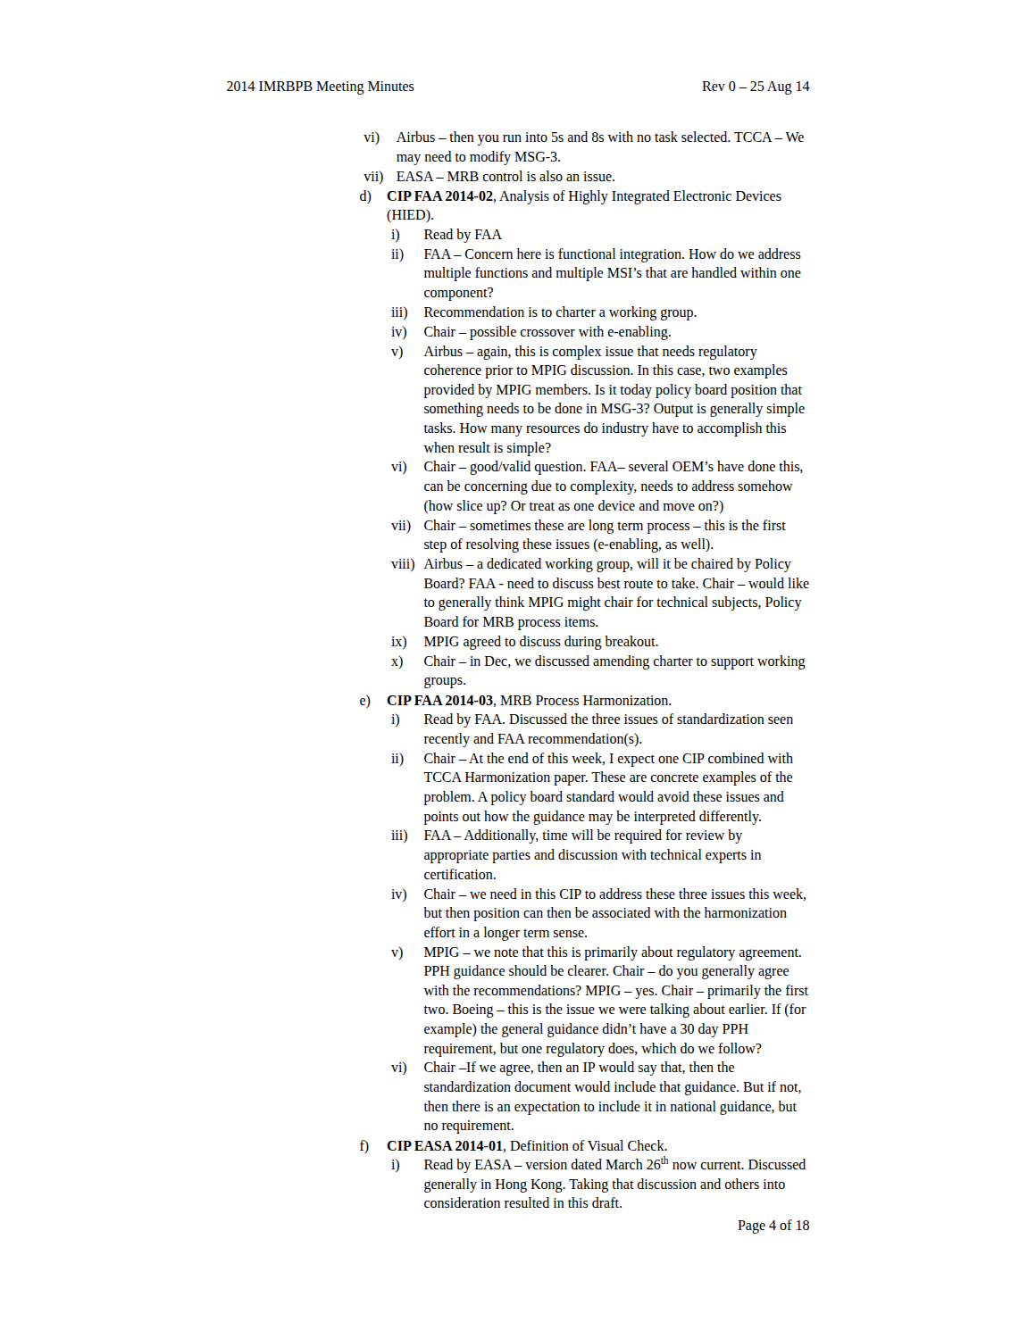2014 IMRBPB Meeting Minutes
Rev 0 – 25 Aug 14
vi) Airbus – then you run into 5s and 8s with no task selected. TCCA – We may need to modify MSG-3.
vii) EASA – MRB control is also an issue.
d) CIP FAA 2014-02, Analysis of Highly Integrated Electronic Devices (HIED).
i) Read by FAA
ii) FAA – Concern here is functional integration. How do we address multiple functions and multiple MSI’s that are handled within one component?
iii) Recommendation is to charter a working group.
iv) Chair – possible crossover with e-enabling.
v) Airbus – again, this is complex issue that needs regulatory coherence prior to MPIG discussion. In this case, two examples provided by MPIG members. Is it today policy board position that something needs to be done in MSG-3? Output is generally simple tasks. How many resources do industry have to accomplish this when result is simple?
vi) Chair – good/valid question. FAA– several OEM’s have done this, can be concerning due to complexity, needs to address somehow (how slice up? Or treat as one device and move on?)
vii) Chair – sometimes these are long term process – this is the first step of resolving these issues (e-enabling, as well).
viii) Airbus – a dedicated working group, will it be chaired by Policy Board? FAA - need to discuss best route to take. Chair – would like to generally think MPIG might chair for technical subjects, Policy Board for MRB process items.
ix) MPIG agreed to discuss during breakout.
x) Chair – in Dec, we discussed amending charter to support working groups.
e) CIP FAA 2014-03, MRB Process Harmonization.
i) Read by FAA. Discussed the three issues of standardization seen recently and FAA recommendation(s).
ii) Chair – At the end of this week, I expect one CIP combined with TCCA Harmonization paper. These are concrete examples of the problem. A policy board standard would avoid these issues and points out how the guidance may be interpreted differently.
iii) FAA – Additionally, time will be required for review by appropriate parties and discussion with technical experts in certification.
iv) Chair – we need in this CIP to address these three issues this week, but then position can then be associated with the harmonization effort in a longer term sense.
v) MPIG – we note that this is primarily about regulatory agreement. PPH guidance should be clearer. Chair – do you generally agree with the recommendations? MPIG – yes. Chair – primarily the first two. Boeing – this is the issue we were talking about earlier. If (for example) the general guidance didn’t have a 30 day PPH requirement, but one regulatory does, which do we follow?
vi) Chair –If we agree, then an IP would say that, then the standardization document would include that guidance. But if not, then there is an expectation to include it in national guidance, but no requirement.
f) CIP EASA 2014-01, Definition of Visual Check.
i) Read by EASA – version dated March 26th now current. Discussed generally in Hong Kong. Taking that discussion and others into consideration resulted in this draft.
Page 4 of 18